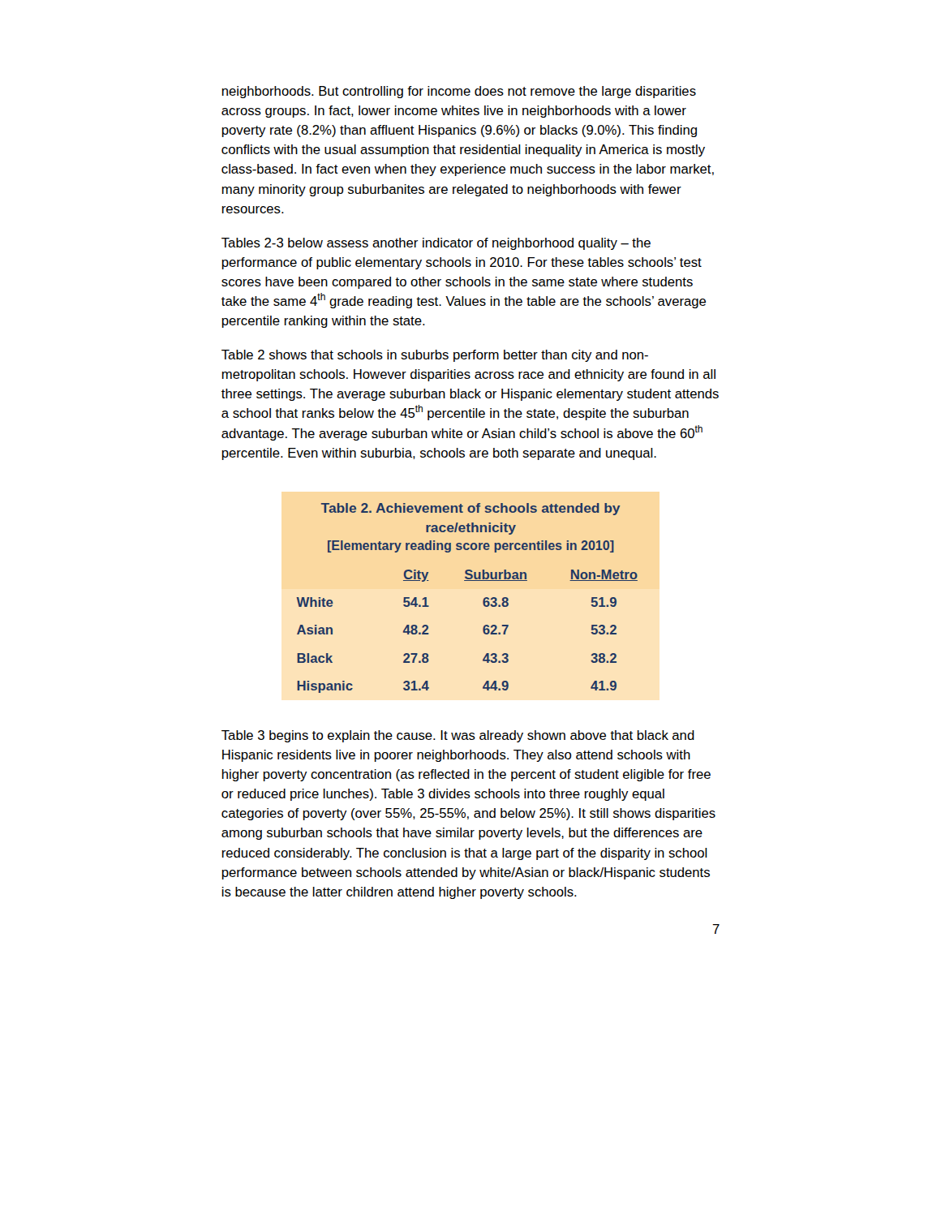neighborhoods. But controlling for income does not remove the large disparities across groups. In fact, lower income whites live in neighborhoods with a lower poverty rate (8.2%) than affluent Hispanics (9.6%) or blacks (9.0%). This finding conflicts with the usual assumption that residential inequality in America is mostly class-based. In fact even when they experience much success in the labor market, many minority group suburbanites are relegated to neighborhoods with fewer resources.
Tables 2-3 below assess another indicator of neighborhood quality – the performance of public elementary schools in 2010. For these tables schools’ test scores have been compared to other schools in the same state where students take the same 4th grade reading test. Values in the table are the schools’ average percentile ranking within the state.
Table 2 shows that schools in suburbs perform better than city and non-metropolitan schools. However disparities across race and ethnicity are found in all three settings. The average suburban black or Hispanic elementary student attends a school that ranks below the 45th percentile in the state, despite the suburban advantage. The average suburban white or Asian child’s school is above the 60th percentile. Even within suburbia, schools are both separate and unequal.
Table 2. Achievement of schools attended by race/ethnicity [Elementary reading score percentiles in 2010]
| | City | Suburban | Non-Metro |
| --- | --- | --- | --- |
| White | 54.1 | 63.8 | 51.9 |
| Asian | 48.2 | 62.7 | 53.2 |
| Black | 27.8 | 43.3 | 38.2 |
| Hispanic | 31.4 | 44.9 | 41.9 |
Table 3 begins to explain the cause. It was already shown above that black and Hispanic residents live in poorer neighborhoods. They also attend schools with higher poverty concentration (as reflected in the percent of student eligible for free or reduced price lunches). Table 3 divides schools into three roughly equal categories of poverty (over 55%, 25-55%, and below 25%). It still shows disparities among suburban schools that have similar poverty levels, but the differences are reduced considerably. The conclusion is that a large part of the disparity in school performance between schools attended by white/Asian or black/Hispanic students is because the latter children attend higher poverty schools.
7